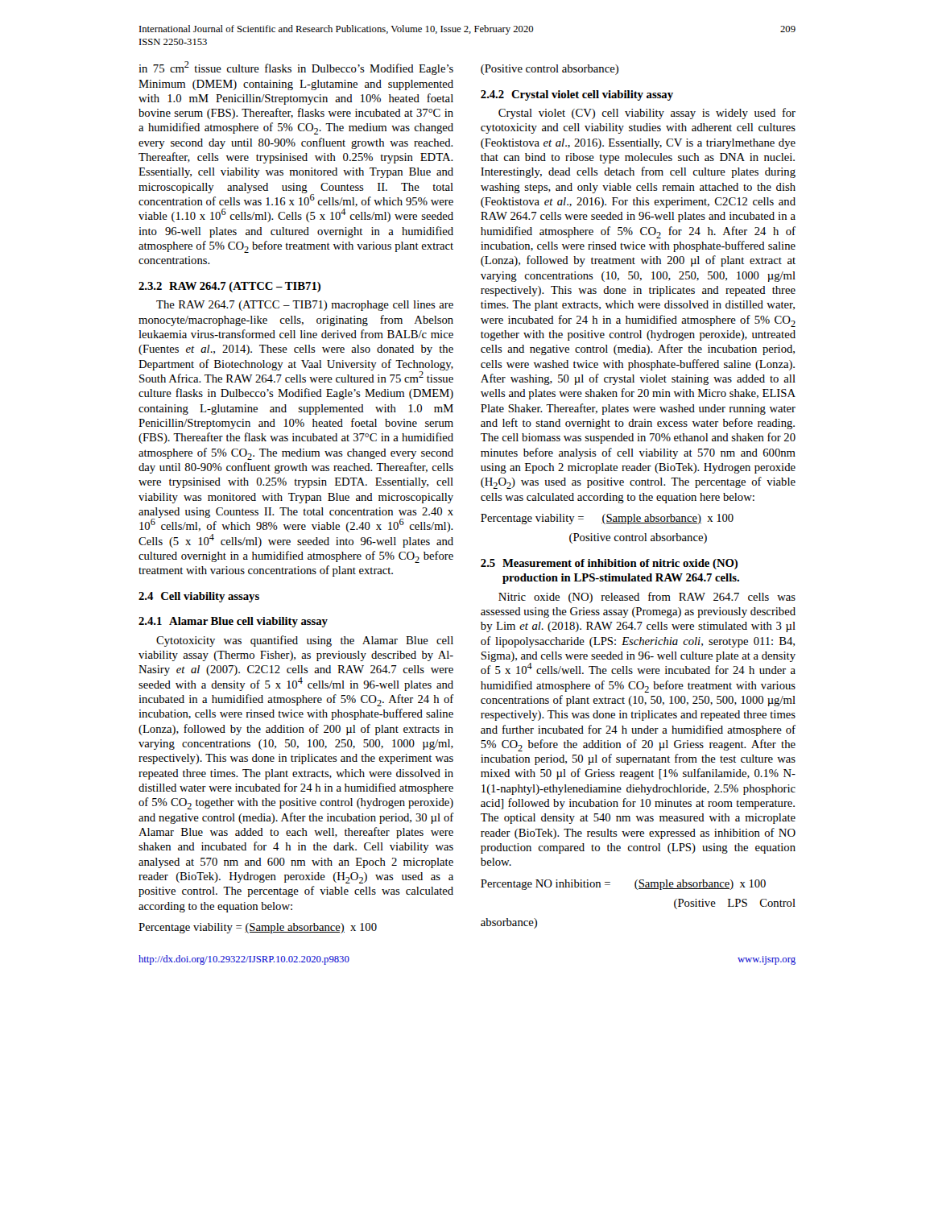International Journal of Scientific and Research Publications, Volume 10, Issue 2, February 2020 209
ISSN 2250-3153
in 75 cm2 tissue culture flasks in Dulbecco’s Modified Eagle’s Minimum (DMEM) containing L-glutamine and supplemented with 1.0 mM Penicillin/Streptomycin and 10% heated foetal bovine serum (FBS). Thereafter, flasks were incubated at 37°C in a humidified atmosphere of 5% CO2. The medium was changed every second day until 80-90% confluent growth was reached. Thereafter, cells were trypsinised with 0.25% trypsin EDTA. Essentially, cell viability was monitored with Trypan Blue and microscopically analysed using Countess II. The total concentration of cells was 1.16 x 106 cells/ml, of which 95% were viable (1.10 x 106 cells/ml). Cells (5 x 104 cells/ml) were seeded into 96-well plates and cultured overnight in a humidified atmosphere of 5% CO2 before treatment with various plant extract concentrations.
2.3.2 RAW 264.7 (ATTCC – TIB71)
The RAW 264.7 (ATTCC – TIB71) macrophage cell lines are monocyte/macrophage-like cells, originating from Abelson leukaemia virus-transformed cell line derived from BALB/c mice (Fuentes et al., 2014). These cells were also donated by the Department of Biotechnology at Vaal University of Technology, South Africa. The RAW 264.7 cells were cultured in 75 cm2 tissue culture flasks in Dulbecco’s Modified Eagle’s Medium (DMEM) containing L-glutamine and supplemented with 1.0 mM Penicillin/Streptomycin and 10% heated foetal bovine serum (FBS). Thereafter the flask was incubated at 37°C in a humidified atmosphere of 5% CO2. The medium was changed every second day until 80-90% confluent growth was reached. Thereafter, cells were trypsinised with 0.25% trypsin EDTA. Essentially, cell viability was monitored with Trypan Blue and microscopically analysed using Countess II. The total concentration was 2.40 x 106 cells/ml, of which 98% were viable (2.40 x 106 cells/ml). Cells (5 x 104 cells/ml) were seeded into 96-well plates and cultured overnight in a humidified atmosphere of 5% CO2 before treatment with various concentrations of plant extract.
2.4 Cell viability assays
2.4.1 Alamar Blue cell viability assay
Cytotoxicity was quantified using the Alamar Blue cell viability assay (Thermo Fisher), as previously described by Al-Nasiry et al (2007). C2C12 cells and RAW 264.7 cells were seeded with a density of 5 x 104 cells/ml in 96-well plates and incubated in a humidified atmosphere of 5% CO2. After 24 h of incubation, cells were rinsed twice with phosphate-buffered saline (Lonza), followed by the addition of 200 µl of plant extracts in varying concentrations (10, 50, 100, 250, 500, 1000 µg/ml, respectively). This was done in triplicates and the experiment was repeated three times. The plant extracts, which were dissolved in distilled water were incubated for 24 h in a humidified atmosphere of 5% CO2 together with the positive control (hydrogen peroxide) and negative control (media). After the incubation period, 30 µl of Alamar Blue was added to each well, thereafter plates were shaken and incubated for 4 h in the dark. Cell viability was analysed at 570 nm and 600 nm with an Epoch 2 microplate reader (BioTek). Hydrogen peroxide (H2O2) was used as a positive control. The percentage of viable cells was calculated according to the equation below:
Percentage viability = (Sample absorbance) x 100
(Positive control absorbance)
2.4.2 Crystal violet cell viability assay
Crystal violet (CV) cell viability assay is widely used for cytotoxicity and cell viability studies with adherent cell cultures (Feoktistova et al., 2016). Essentially, CV is a triarylmethane dye that can bind to ribose type molecules such as DNA in nuclei. Interestingly, dead cells detach from cell culture plates during washing steps, and only viable cells remain attached to the dish (Feoktistova et al., 2016). For this experiment, C2C12 cells and RAW 264.7 cells were seeded in 96-well plates and incubated in a humidified atmosphere of 5% CO2 for 24 h. After 24 h of incubation, cells were rinsed twice with phosphate-buffered saline (Lonza), followed by treatment with 200 µl of plant extract at varying concentrations (10, 50, 100, 250, 500, 1000 µg/ml respectively). This was done in triplicates and repeated three times. The plant extracts, which were dissolved in distilled water, were incubated for 24 h in a humidified atmosphere of 5% CO2 together with the positive control (hydrogen peroxide), untreated cells and negative control (media). After the incubation period, cells were washed twice with phosphate-buffered saline (Lonza). After washing, 50 µl of crystal violet staining was added to all wells and plates were shaken for 20 min with Micro shake, ELISA Plate Shaker. Thereafter, plates were washed under running water and left to stand overnight to drain excess water before reading. The cell biomass was suspended in 70% ethanol and shaken for 20 minutes before analysis of cell viability at 570 nm and 600nm using an Epoch 2 microplate reader (BioTek). Hydrogen peroxide (H2O2) was used as positive control. The percentage of viable cells was calculated according to the equation here below:
Percentage viability = (Sample absorbance) x 100
(Positive control absorbance)
2.5 Measurement of inhibition of nitric oxide (NO) production in LPS-stimulated RAW 264.7 cells.
Nitric oxide (NO) released from RAW 264.7 cells was assessed using the Griess assay (Promega) as previously described by Lim et al. (2018). RAW 264.7 cells were stimulated with 3 µl of lipopolysaccharide (LPS: Escherichia coli, serotype 011: B4, Sigma), and cells were seeded in 96- well culture plate at a density of 5 x 104 cells/well. The cells were incubated for 24 h under a humidified atmosphere of 5% CO2 before treatment with various concentrations of plant extract (10, 50, 100, 250, 500, 1000 µg/ml respectively). This was done in triplicates and repeated three times and further incubated for 24 h under a humidified atmosphere of 5% CO2 before the addition of 20 µl Griess reagent. After the incubation period, 50 µl of supernatant from the test culture was mixed with 50 µl of Griess reagent [1% sulfanilamide, 0.1% N-1(1-naphtyl)-ethylenediamine diehydrochloride, 2.5% phosphoric acid] followed by incubation for 10 minutes at room temperature. The optical density at 540 nm was measured with a microplate reader (BioTek). The results were expressed as inhibition of NO production compared to the control (LPS) using the equation below.
Percentage NO inhibition = (Sample absorbance) x 100
(Positive LPS Control
absorbance)
http://dx.doi.org/10.29322/IJSRP.10.02.2020.p9830 www.ijsrp.org